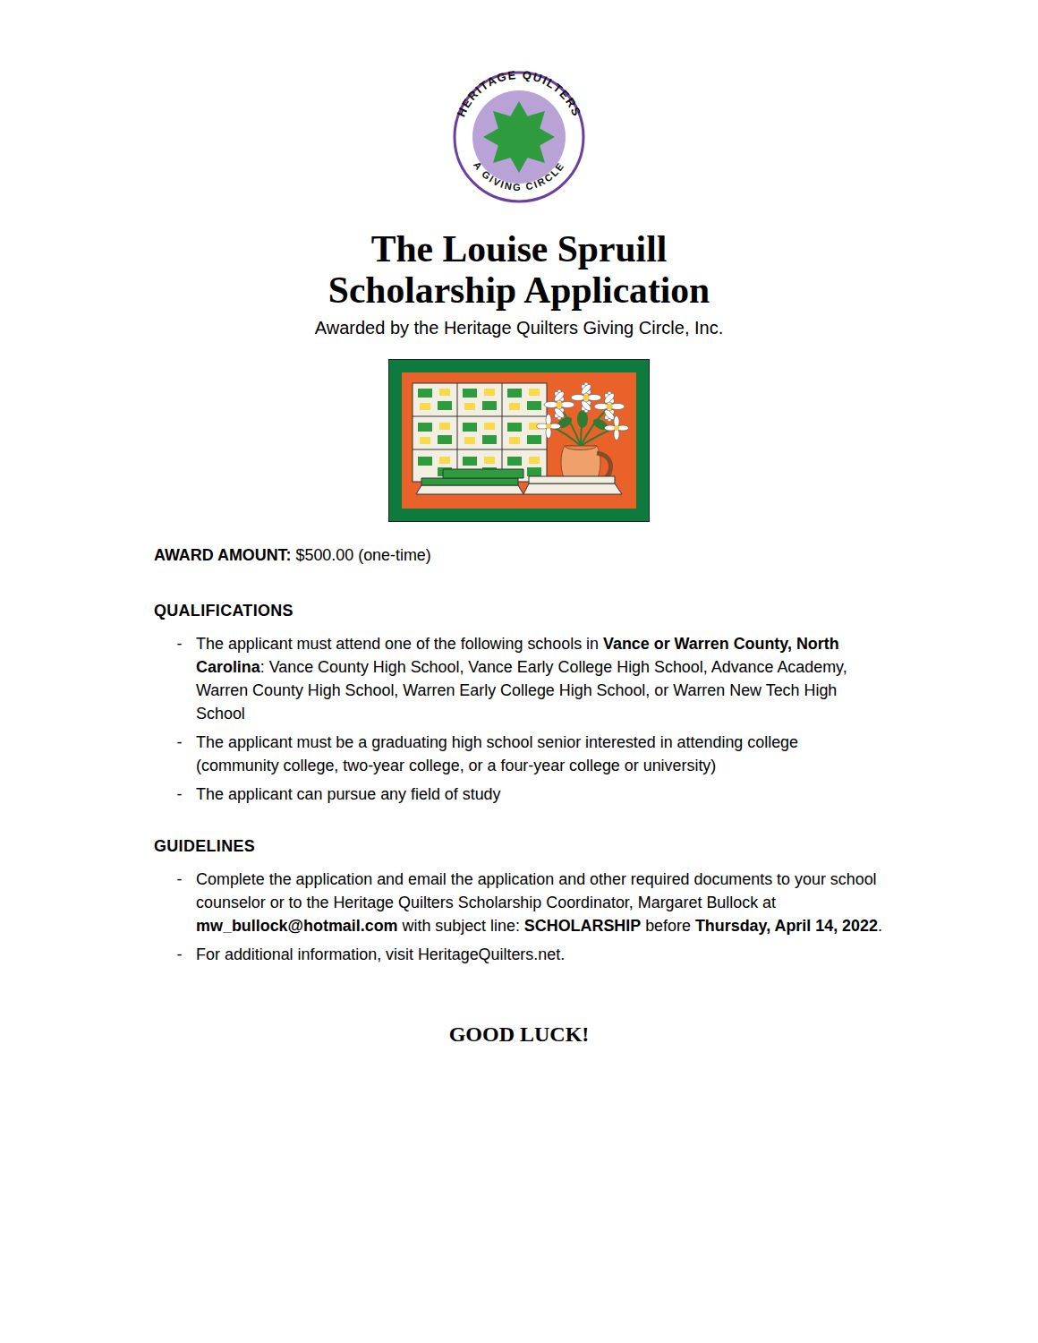HERITAGE QUILTERS A GIVING CIRCLE
The Louise Spruill
Scholarship Application
Awarded by the Heritage Quilters Giving Circle, Inc.
AWARD AMOUNT: $500.00 (one-time)
QUALIFICATIONS
The applicant must attend one of the following schools in Vance or Warren County, North Carolina: Vance County High School, Vance Early College High School, Advance Academy, Warren County High School, Warren Early College High School, or Warren New Tech High School
The applicant must be a graduating high school senior interested in attending college (community college, two-year college, or a four-year college or university)
The applicant can pursue any field of study
GUIDELINES
Complete the application and email the application and other required documents to your school counselor or to the Heritage Quilters Scholarship Coordinator, Margaret Bullock at mw_bullock@hotmail.com with subject line: SCHOLARSHIP before Thursday, April 14, 2022.
For additional information, visit HeritageQuilters.net.
GOOD LUCK!